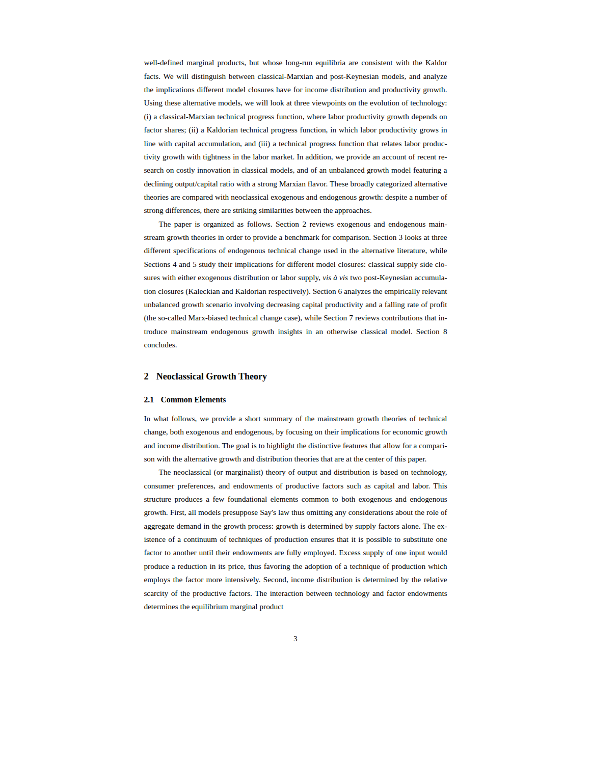well-defined marginal products, but whose long-run equilibria are consistent with the Kaldor facts. We will distinguish between classical-Marxian and post-Keynesian models, and analyze the implications different model closures have for income distribution and productivity growth. Using these alternative models, we will look at three viewpoints on the evolution of technology: (i) a classical-Marxian technical progress function, where labor productivity growth depends on factor shares; (ii) a Kaldorian technical progress function, in which labor productivity grows in line with capital accumulation, and (iii) a technical progress function that relates labor productivity growth with tightness in the labor market. In addition, we provide an account of recent research on costly innovation in classical models, and of an unbalanced growth model featuring a declining output/capital ratio with a strong Marxian flavor. These broadly categorized alternative theories are compared with neoclassical exogenous and endogenous growth: despite a number of strong differences, there are striking similarities between the approaches.
The paper is organized as follows. Section 2 reviews exogenous and endogenous mainstream growth theories in order to provide a benchmark for comparison. Section 3 looks at three different specifications of endogenous technical change used in the alternative literature, while Sections 4 and 5 study their implications for different model closures: classical supply side closures with either exogenous distribution or labor supply, vis à vis two post-Keynesian accumulation closures (Kaleckian and Kaldorian respectively). Section 6 analyzes the empirically relevant unbalanced growth scenario involving decreasing capital productivity and a falling rate of profit (the so-called Marx-biased technical change case), while Section 7 reviews contributions that introduce mainstream endogenous growth insights in an otherwise classical model. Section 8 concludes.
2 Neoclassical Growth Theory
2.1 Common Elements
In what follows, we provide a short summary of the mainstream growth theories of technical change, both exogenous and endogenous, by focusing on their implications for economic growth and income distribution. The goal is to highlight the distinctive features that allow for a comparison with the alternative growth and distribution theories that are at the center of this paper.
The neoclassical (or marginalist) theory of output and distribution is based on technology, consumer preferences, and endowments of productive factors such as capital and labor. This structure produces a few foundational elements common to both exogenous and endogenous growth. First, all models presuppose Say's law thus omitting any considerations about the role of aggregate demand in the growth process: growth is determined by supply factors alone. The existence of a continuum of techniques of production ensures that it is possible to substitute one factor to another until their endowments are fully employed. Excess supply of one input would produce a reduction in its price, thus favoring the adoption of a technique of production which employs the factor more intensively. Second, income distribution is determined by the relative scarcity of the productive factors. The interaction between technology and factor endowments determines the equilibrium marginal product
3